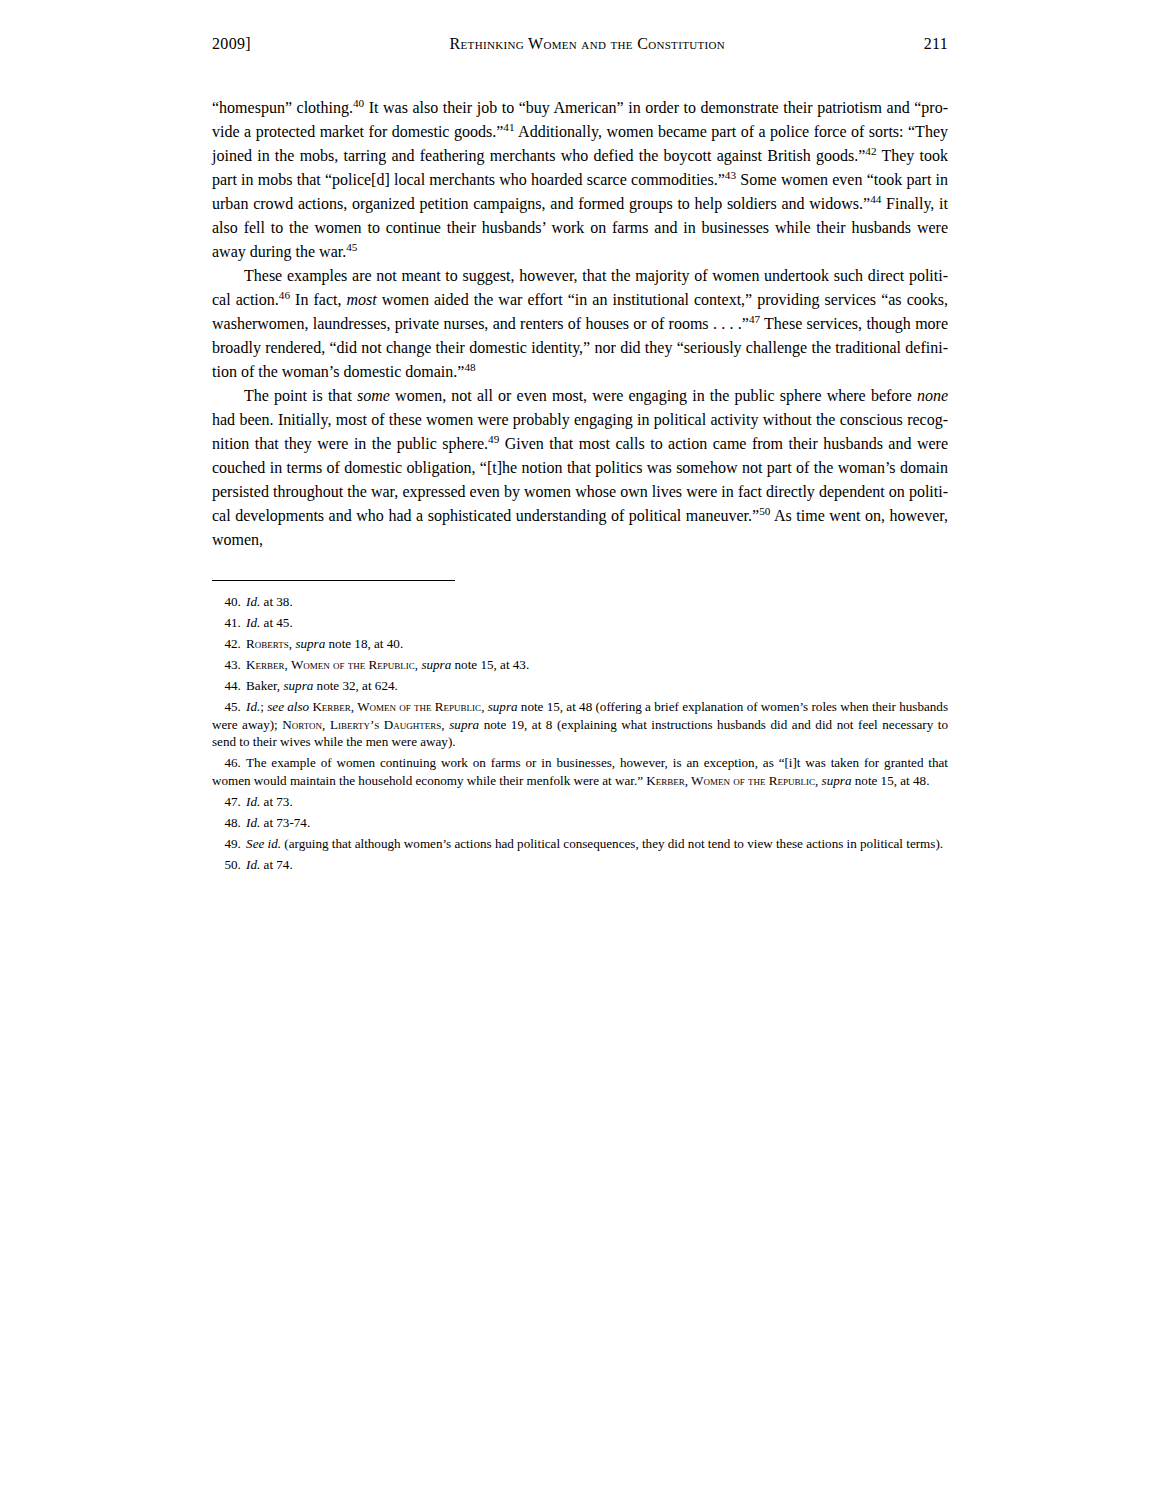2009] Rethinking Women and the Constitution 211
“homespun” clothing.40 It was also their job to “buy American” in order to demonstrate their patriotism and “provide a protected market for domestic goods.”41 Additionally, women became part of a police force of sorts: “They joined in the mobs, tarring and feathering merchants who defied the boycott against British goods.”42 They took part in mobs that “police[d] local merchants who hoarded scarce commodities.”43 Some women even “took part in urban crowd actions, organized petition campaigns, and formed groups to help soldiers and widows.”44 Finally, it also fell to the women to continue their husbands’ work on farms and in businesses while their husbands were away during the war.45
These examples are not meant to suggest, however, that the majority of women undertook such direct political action.46 In fact, most women aided the war effort “in an institutional context,” providing services “as cooks, washerwomen, laundresses, private nurses, and renters of houses or of rooms . . . .”47 These services, though more broadly rendered, “did not change their domestic identity,” nor did they “seriously challenge the traditional definition of the woman’s domestic domain.”48
The point is that some women, not all or even most, were engaging in the public sphere where before none had been. Initially, most of these women were probably engaging in political activity without the conscious recognition that they were in the public sphere.49 Given that most calls to action came from their husbands and were couched in terms of domestic obligation, “[t]he notion that politics was somehow not part of the woman’s domain persisted throughout the war, expressed even by women whose own lives were in fact directly dependent on political developments and who had a sophisticated understanding of political maneuver.”50 As time went on, however, women,
40. Id. at 38.
41. Id. at 45.
42. Roberts, supra note 18, at 40.
43. Kerber, Women of the Republic, supra note 15, at 43.
44. Baker, supra note 32, at 624.
45. Id.; see also Kerber, Women of the Republic, supra note 15, at 48 (offering a brief explanation of women’s roles when their husbands were away); Norton, Liberty’s Daughters, supra note 19, at 8 (explaining what instructions husbands did and did not feel necessary to send to their wives while the men were away).
46. The example of women continuing work on farms or in businesses, however, is an exception, as “[i]t was taken for granted that women would maintain the household economy while their menfolk were at war.” Kerber, Women of the Republic, supra note 15, at 48.
47. Id. at 73.
48. Id. at 73-74.
49. See id. (arguing that although women’s actions had political consequences, they did not tend to view these actions in political terms).
50. Id. at 74.